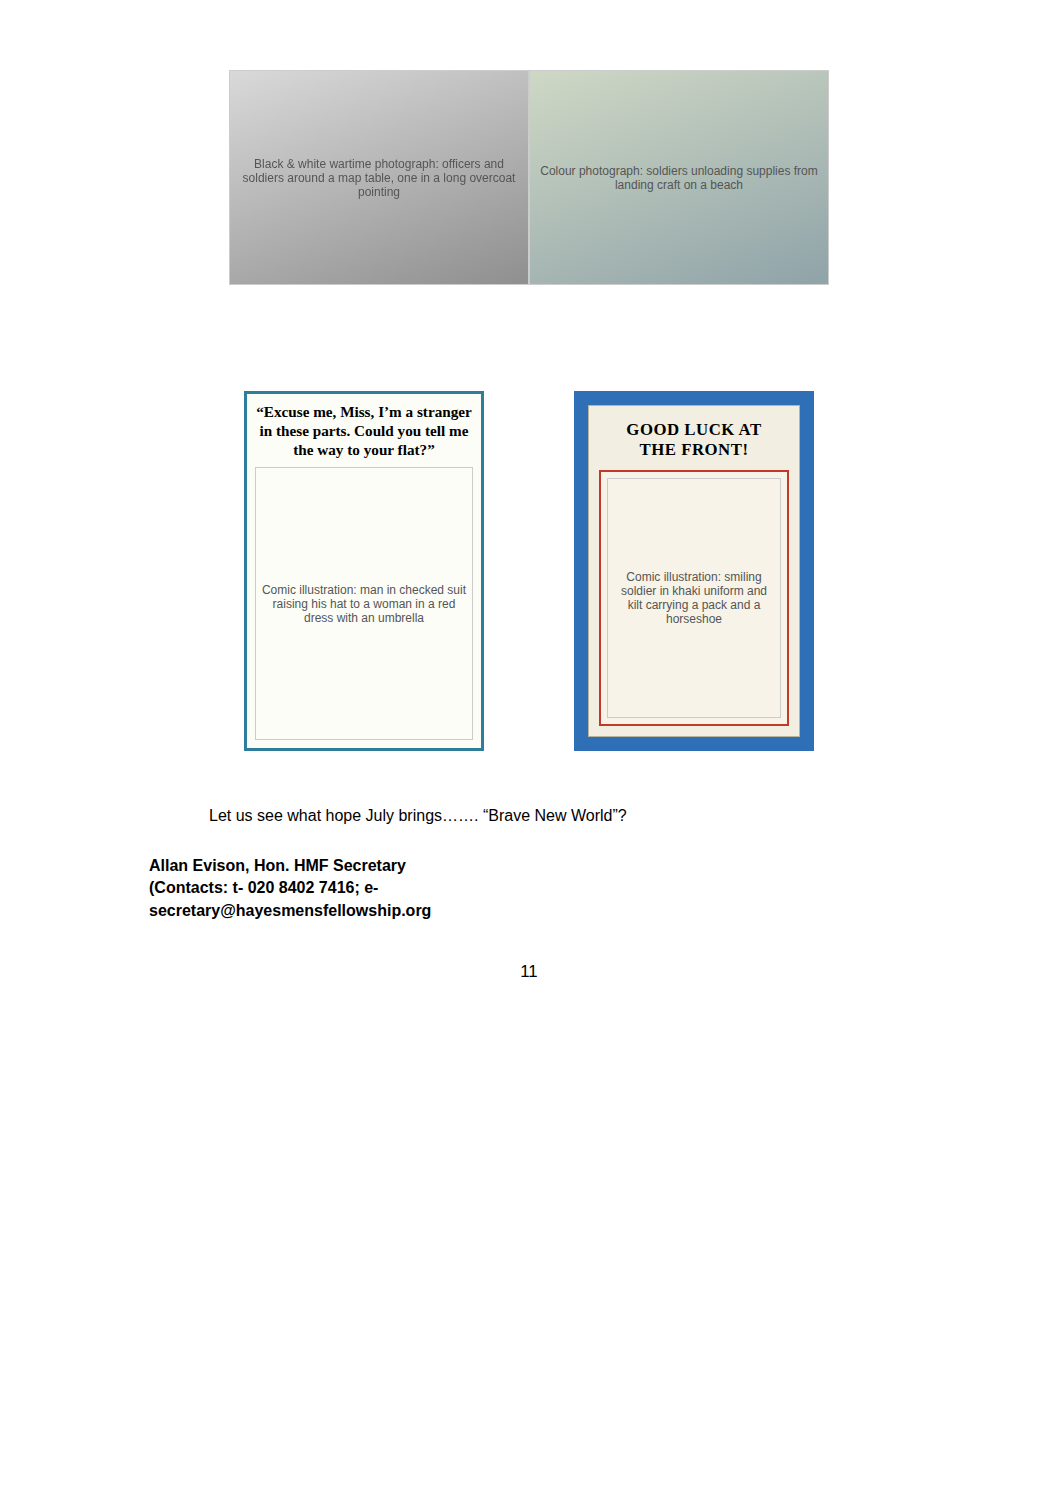Black & white wartime photograph: officers and soldiers around a map table, one in a long overcoat pointing
Colour photograph: soldiers unloading supplies from landing craft on a beach
“Excuse me, Miss, I’m a stranger in these parts. Could you tell me the way to your flat?”
Comic illustration: man in checked suit raising his hat to a woman in a red dress with an umbrella
GOOD LUCK AT
THE FRONT!
Comic illustration: smiling soldier in khaki uniform and kilt carrying a pack and a horseshoe
Let us see what hope July brings……. “Brave New World”?
Allan Evison, Hon. HMF Secretary
(Contacts: t- 020 8402 7416; e-
secretary@hayesmensfellowship.org
11